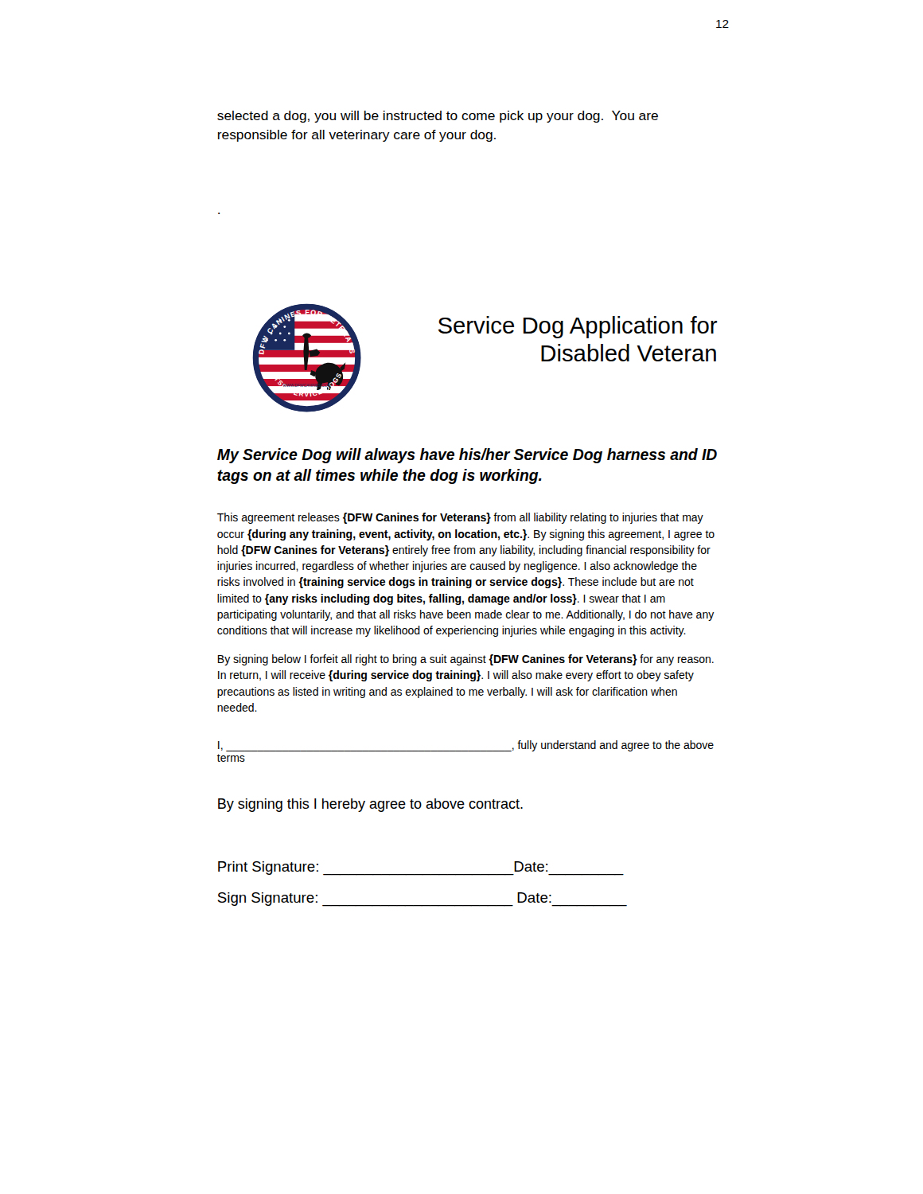12
selected a dog, you will be instructed to come pick up your dog. You are responsible for all veterinary care of your dog.
.
DFW CANINES FOR VETERANS PTSD SERVICE DOGS WWW.DFWCANINES.COM
Service Dog Application for
Disabled Veteran
My Service Dog will always have his/her Service Dog harness and ID tags on at all times while the dog is working.
This agreement releases {DFW Canines for Veterans} from all liability relating to injuries that may occur {during any training, event, activity, on location, etc.}. By signing this agreement, I agree to hold {DFW Canines for Veterans} entirely free from any liability, including financial responsibility for injuries incurred, regardless of whether injuries are caused by negligence. I also acknowledge the risks involved in {training service dogs in training or service dogs}. These include but are not limited to {any risks including dog bites, falling, damage and/or loss}. I swear that I am participating voluntarily, and that all risks have been made clear to me. Additionally, I do not have any conditions that will increase my likelihood of experiencing injuries while engaging in this activity.
By signing below I forfeit all right to bring a suit against {DFW Canines for Veterans} for any reason. In return, I will receive {during service dog training}. I will also make every effort to obey safety precautions as listed in writing and as explained to me verbally. I will ask for clarification when needed.
I, ______________________________________________, fully understand and agree to the above terms
By signing this I hereby agree to above contract.
Print Signature: _______________________Date:_________
Sign Signature: _______________________ Date:_________